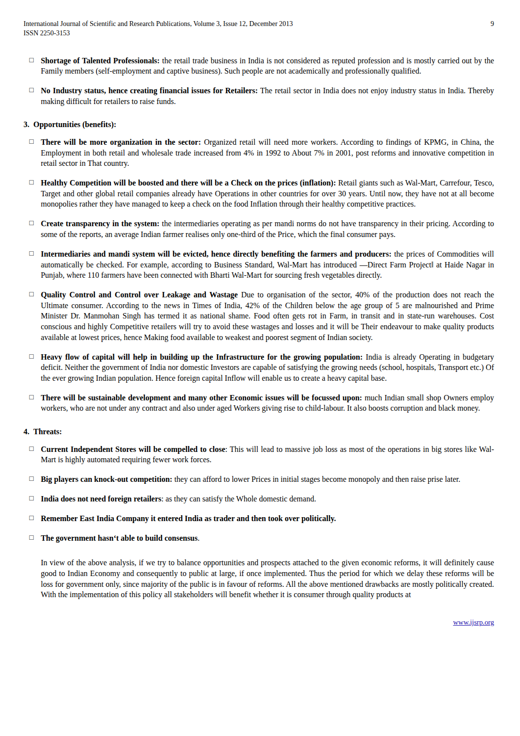International Journal of Scientific and Research Publications, Volume 3, Issue 12, December 2013
ISSN 2250-3153
9
Shortage of Talented Professionals: the retail trade business in India is not considered as reputed profession and is mostly carried out by the Family members (self-employment and captive business). Such people are not academically and professionally qualified.
No Industry status, hence creating financial issues for Retailers: The retail sector in India does not enjoy industry status in India. Thereby making difficult for retailers to raise funds.
3. Opportunities (benefits):
There will be more organization in the sector: Organized retail will need more workers. According to findings of KPMG, in China, the Employment in both retail and wholesale trade increased from 4% in 1992 to About 7% in 2001, post reforms and innovative competition in retail sector in That country.
Healthy Competition will be boosted and there will be a Check on the prices (inflation): Retail giants such as Wal-Mart, Carrefour, Tesco, Target and other global retail companies already have Operations in other countries for over 30 years. Until now, they have not at all become monopolies rather they have managed to keep a check on the food Inflation through their healthy competitive practices.
Create transparency in the system: the intermediaries operating as per mandi norms do not have transparency in their pricing. According to some of the reports, an average Indian farmer realises only one-third of the Price, which the final consumer pays.
Intermediaries and mandi system will be evicted, hence directly benefiting the farmers and producers: the prices of Commodities will automatically be checked. For example, according to Business Standard, Wal-Mart has introduced ―Direct Farm Project‖ at Haide Nagar in Punjab, where 110 farmers have been connected with Bharti Wal-Mart for sourcing fresh vegetables directly.
Quality Control and Control over Leakage and Wastage Due to organisation of the sector, 40% of the production does not reach the Ultimate consumer. According to the news in Times of India, 42% of the Children below the age group of 5 are malnourished and Prime Minister Dr. Manmohan Singh has termed it as national shame. Food often gets rot in Farm, in transit and in state-run warehouses. Cost conscious and highly Competitive retailers will try to avoid these wastages and losses and it will be Their endeavour to make quality products available at lowest prices, hence Making food available to weakest and poorest segment of Indian society.
Heavy flow of capital will help in building up the Infrastructure for the growing population: India is already Operating in budgetary deficit. Neither the government of India nor domestic Investors are capable of satisfying the growing needs (school, hospitals, Transport etc.) Of the ever growing Indian population. Hence foreign capital Inflow will enable us to create a heavy capital base.
There will be sustainable development and many other Economic issues will be focussed upon: much Indian small shop Owners employ workers, who are not under any contract and also under aged Workers giving rise to child-labour. It also boosts corruption and black money.
4. Threats:
Current Independent Stores will be compelled to close: This will lead to massive job loss as most of the operations in big stores like Wal-Mart is highly automated requiring fewer work forces.
Big players can knock-out competition: they can afford to lower Prices in initial stages become monopoly and then raise prise later.
India does not need foreign retailers: as they can satisfy the Whole domestic demand.
Remember East India Company it entered India as trader and then took over politically.
The government hasn‘t able to build consensus.
In view of the above analysis, if we try to balance opportunities and prospects attached to the given economic reforms, it will definitely cause good to Indian Economy and consequently to public at large, if once implemented. Thus the period for which we delay these reforms will be loss for government only, since majority of the public is in favour of reforms. All the above mentioned drawbacks are mostly politically created. With the implementation of this policy all stakeholders will benefit whether it is consumer through quality products at
www.ijsrp.org